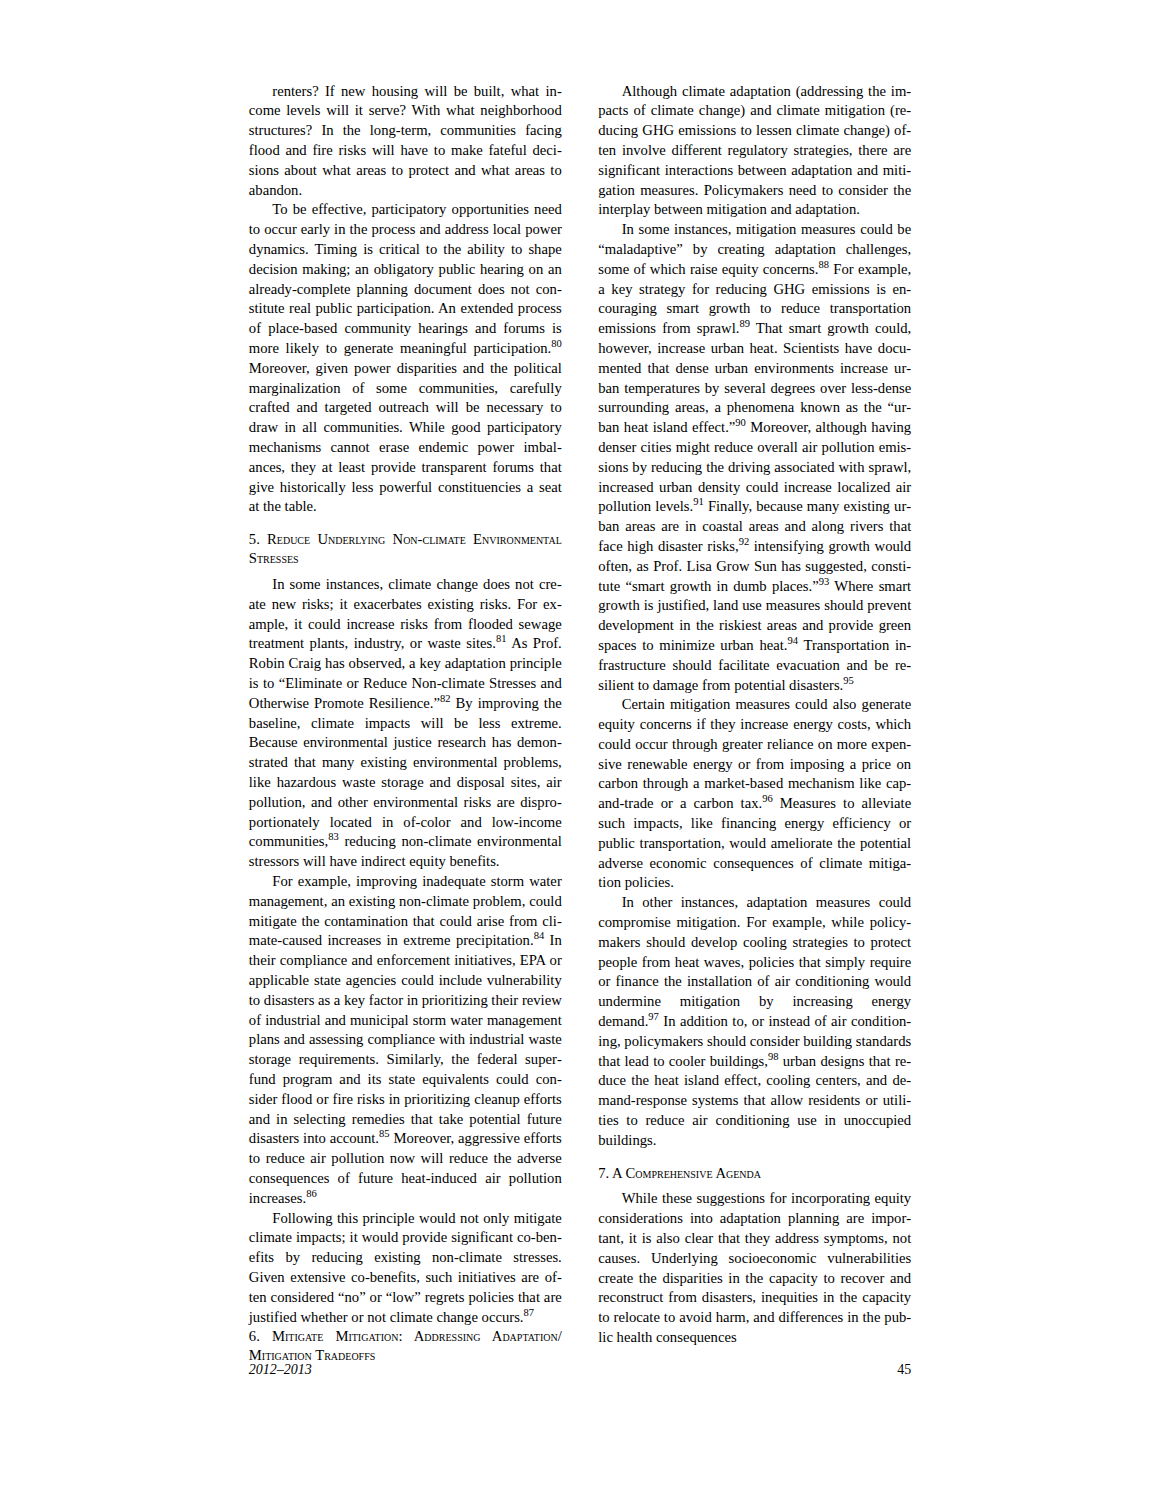renters? If new housing will be built, what income levels will it serve? With what neighborhood structures? In the long-term, communities facing flood and fire risks will have to make fateful decisions about what areas to protect and what areas to abandon.
To be effective, participatory opportunities need to occur early in the process and address local power dynamics. Timing is critical to the ability to shape decision making; an obligatory public hearing on an already-complete planning document does not constitute real public participation. An extended process of place-based community hearings and forums is more likely to generate meaningful participation.80 Moreover, given power disparities and the political marginalization of some communities, carefully crafted and targeted outreach will be necessary to draw in all communities. While good participatory mechanisms cannot erase endemic power imbalances, they at least provide transparent forums that give historically less powerful constituencies a seat at the table.
5. Reduce Underlying Non-climate Environmental Stresses
In some instances, climate change does not create new risks; it exacerbates existing risks. For example, it could increase risks from flooded sewage treatment plants, industry, or waste sites.81 As Prof. Robin Craig has observed, a key adaptation principle is to “Eliminate or Reduce Non-climate Stresses and Otherwise Promote Resilience.”82 By improving the baseline, climate impacts will be less extreme. Because environmental justice research has demonstrated that many existing environmental problems, like hazardous waste storage and disposal sites, air pollution, and other environmental risks are disproportionately located in of-color and low-income communities,83 reducing non-climate environmental stressors will have indirect equity benefits.
For example, improving inadequate storm water management, an existing non-climate problem, could mitigate the contamination that could arise from climate-caused increases in extreme precipitation.84 In their compliance and enforcement initiatives, EPA or applicable state agencies could include vulnerability to disasters as a key factor in prioritizing their review of industrial and municipal storm water management plans and assessing compliance with industrial waste storage requirements. Similarly, the federal superfund program and its state equivalents could consider flood or fire risks in prioritizing cleanup efforts and in selecting remedies that take potential future disasters into account.85 Moreover, aggressive efforts to reduce air pollution now will reduce the adverse consequences of future heat-induced air pollution increases.86
Following this principle would not only mitigate climate impacts; it would provide significant co-benefits by reducing existing non-climate stresses. Given extensive co-benefits, such initiatives are often considered “no” or “low” regrets policies that are justified whether or not climate change occurs.87
6. Mitigate Mitigation: Addressing Adaptation/ Mitigation Tradeoffs
Although climate adaptation (addressing the impacts of climate change) and climate mitigation (reducing GHG emissions to lessen climate change) often involve different regulatory strategies, there are significant interactions between adaptation and mitigation measures. Policymakers need to consider the interplay between mitigation and adaptation.
In some instances, mitigation measures could be “maladaptive” by creating adaptation challenges, some of which raise equity concerns.88 For example, a key strategy for reducing GHG emissions is encouraging smart growth to reduce transportation emissions from sprawl.89 That smart growth could, however, increase urban heat. Scientists have documented that dense urban environments increase urban temperatures by several degrees over less-dense surrounding areas, a phenomena known as the “urban heat island effect.”90 Moreover, although having denser cities might reduce overall air pollution emissions by reducing the driving associated with sprawl, increased urban density could increase localized air pollution levels.91 Finally, because many existing urban areas are in coastal areas and along rivers that face high disaster risks,92 intensifying growth would often, as Prof. Lisa Grow Sun has suggested, constitute “smart growth in dumb places.”93 Where smart growth is justified, land use measures should prevent development in the riskiest areas and provide green spaces to minimize urban heat.94 Transportation infrastructure should facilitate evacuation and be resilient to damage from potential disasters.95
Certain mitigation measures could also generate equity concerns if they increase energy costs, which could occur through greater reliance on more expensive renewable energy or from imposing a price on carbon through a market-based mechanism like cap-and-trade or a carbon tax.96 Measures to alleviate such impacts, like financing energy efficiency or public transportation, would ameliorate the potential adverse economic consequences of climate mitigation policies.
In other instances, adaptation measures could compromise mitigation. For example, while policymakers should develop cooling strategies to protect people from heat waves, policies that simply require or finance the installation of air conditioning would undermine mitigation by increasing energy demand.97 In addition to, or instead of air conditioning, policymakers should consider building standards that lead to cooler buildings,98 urban designs that reduce the heat island effect, cooling centers, and demand-response systems that allow residents or utilities to reduce air conditioning use in unoccupied buildings.
7. A Comprehensive Agenda
While these suggestions for incorporating equity considerations into adaptation planning are important, it is also clear that they address symptoms, not causes. Underlying socioeconomic vulnerabilities create the disparities in the capacity to recover and reconstruct from disasters, inequities in the capacity to relocate to avoid harm, and differences in the public health consequences
2012–2013 45